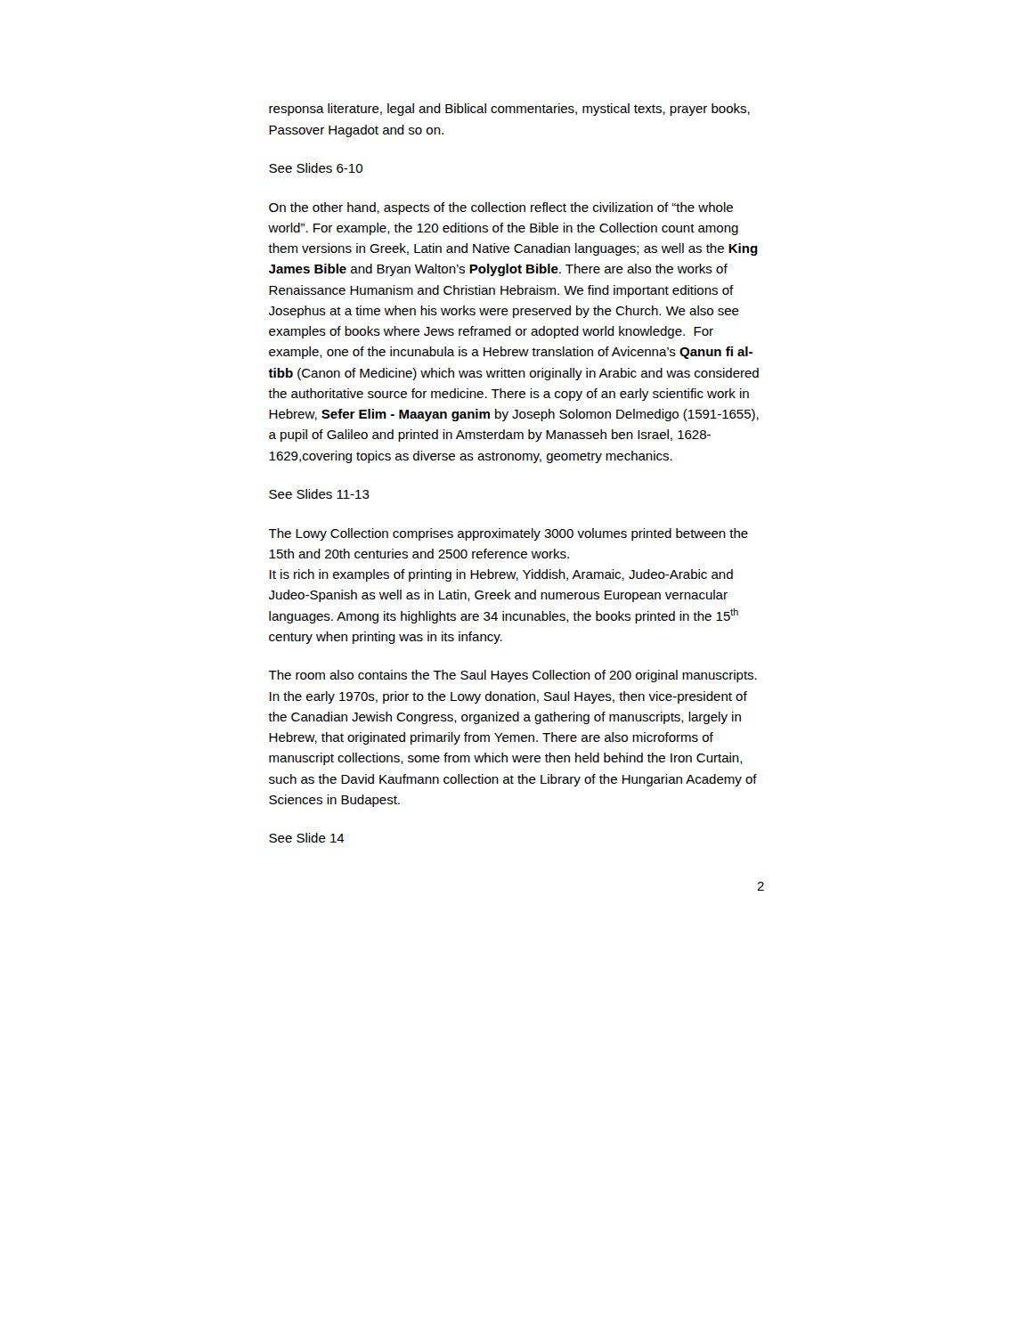responsa literature, legal and Biblical commentaries, mystical texts, prayer books, Passover Hagadot and so on.
See Slides 6-10
On the other hand, aspects of the collection reflect the civilization of “the whole world”. For example, the 120 editions of the Bible in the Collection count among them versions in Greek, Latin and Native Canadian languages; as well as the King James Bible and Bryan Walton’s Polyglot Bible. There are also the works of Renaissance Humanism and Christian Hebraism. We find important editions of Josephus at a time when his works were preserved by the Church. We also see examples of books where Jews reframed or adopted world knowledge. For example, one of the incunabula is a Hebrew translation of Avicenna’s Qanun fi al-tibb (Canon of Medicine) which was written originally in Arabic and was considered the authoritative source for medicine. There is a copy of an early scientific work in Hebrew, Sefer Elim - Maayan ganim by Joseph Solomon Delmedigo (1591-1655), a pupil of Galileo and printed in Amsterdam by Manasseh ben Israel, 1628-1629,covering topics as diverse as astronomy, geometry mechanics.
See Slides 11-13
The Lowy Collection comprises approximately 3000 volumes printed between the 15th and 20th centuries and 2500 reference works.
It is rich in examples of printing in Hebrew, Yiddish, Aramaic, Judeo-Arabic and Judeo-Spanish as well as in Latin, Greek and numerous European vernacular languages. Among its highlights are 34 incunables, the books printed in the 15th century when printing was in its infancy.
The room also contains the The Saul Hayes Collection of 200 original manuscripts. In the early 1970s, prior to the Lowy donation, Saul Hayes, then vice-president of the Canadian Jewish Congress, organized a gathering of manuscripts, largely in Hebrew, that originated primarily from Yemen. There are also microforms of manuscript collections, some from which were then held behind the Iron Curtain, such as the David Kaufmann collection at the Library of the Hungarian Academy of Sciences in Budapest.
See Slide 14
2